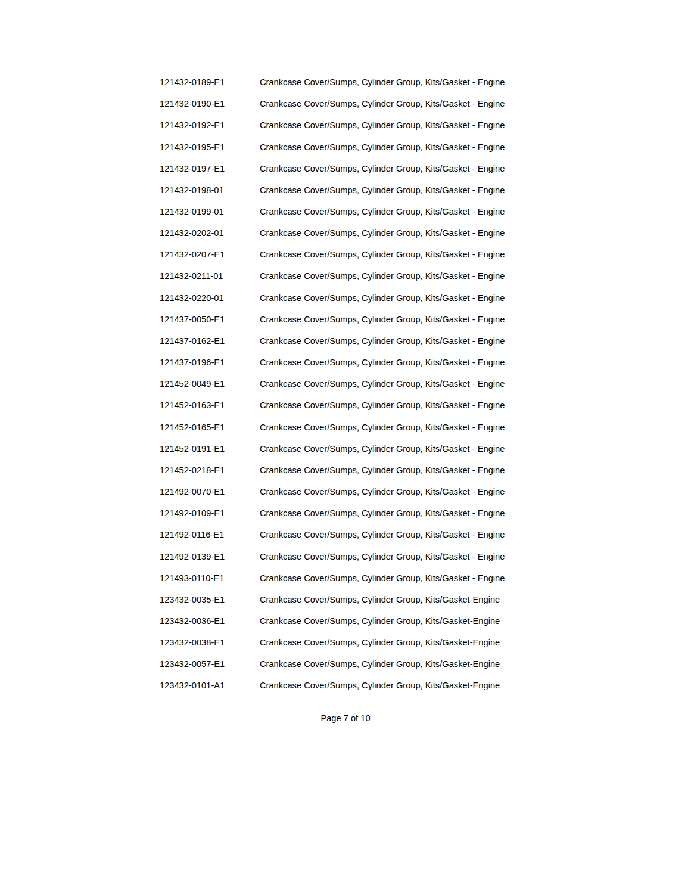| 121432-0189-E1 | Crankcase Cover/Sumps, Cylinder Group, Kits/Gasket - Engine |
| 121432-0190-E1 | Crankcase Cover/Sumps, Cylinder Group, Kits/Gasket - Engine |
| 121432-0192-E1 | Crankcase Cover/Sumps, Cylinder Group, Kits/Gasket - Engine |
| 121432-0195-E1 | Crankcase Cover/Sumps, Cylinder Group, Kits/Gasket - Engine |
| 121432-0197-E1 | Crankcase Cover/Sumps, Cylinder Group, Kits/Gasket - Engine |
| 121432-0198-01 | Crankcase Cover/Sumps, Cylinder Group, Kits/Gasket - Engine |
| 121432-0199-01 | Crankcase Cover/Sumps, Cylinder Group, Kits/Gasket - Engine |
| 121432-0202-01 | Crankcase Cover/Sumps, Cylinder Group, Kits/Gasket - Engine |
| 121432-0207-E1 | Crankcase Cover/Sumps, Cylinder Group, Kits/Gasket - Engine |
| 121432-0211-01 | Crankcase Cover/Sumps, Cylinder Group, Kits/Gasket - Engine |
| 121432-0220-01 | Crankcase Cover/Sumps, Cylinder Group, Kits/Gasket - Engine |
| 121437-0050-E1 | Crankcase Cover/Sumps, Cylinder Group, Kits/Gasket - Engine |
| 121437-0162-E1 | Crankcase Cover/Sumps, Cylinder Group, Kits/Gasket - Engine |
| 121437-0196-E1 | Crankcase Cover/Sumps, Cylinder Group, Kits/Gasket - Engine |
| 121452-0049-E1 | Crankcase Cover/Sumps, Cylinder Group, Kits/Gasket - Engine |
| 121452-0163-E1 | Crankcase Cover/Sumps, Cylinder Group, Kits/Gasket - Engine |
| 121452-0165-E1 | Crankcase Cover/Sumps, Cylinder Group, Kits/Gasket - Engine |
| 121452-0191-E1 | Crankcase Cover/Sumps, Cylinder Group, Kits/Gasket - Engine |
| 121452-0218-E1 | Crankcase Cover/Sumps, Cylinder Group, Kits/Gasket - Engine |
| 121492-0070-E1 | Crankcase Cover/Sumps, Cylinder Group, Kits/Gasket - Engine |
| 121492-0109-E1 | Crankcase Cover/Sumps, Cylinder Group, Kits/Gasket - Engine |
| 121492-0116-E1 | Crankcase Cover/Sumps, Cylinder Group, Kits/Gasket - Engine |
| 121492-0139-E1 | Crankcase Cover/Sumps, Cylinder Group, Kits/Gasket - Engine |
| 121493-0110-E1 | Crankcase Cover/Sumps, Cylinder Group, Kits/Gasket - Engine |
| 123432-0035-E1 | Crankcase Cover/Sumps, Cylinder Group, Kits/Gasket-Engine |
| 123432-0036-E1 | Crankcase Cover/Sumps, Cylinder Group, Kits/Gasket-Engine |
| 123432-0038-E1 | Crankcase Cover/Sumps, Cylinder Group, Kits/Gasket-Engine |
| 123432-0057-E1 | Crankcase Cover/Sumps, Cylinder Group, Kits/Gasket-Engine |
| 123432-0101-A1 | Crankcase Cover/Sumps, Cylinder Group, Kits/Gasket-Engine |
Page 7 of 10